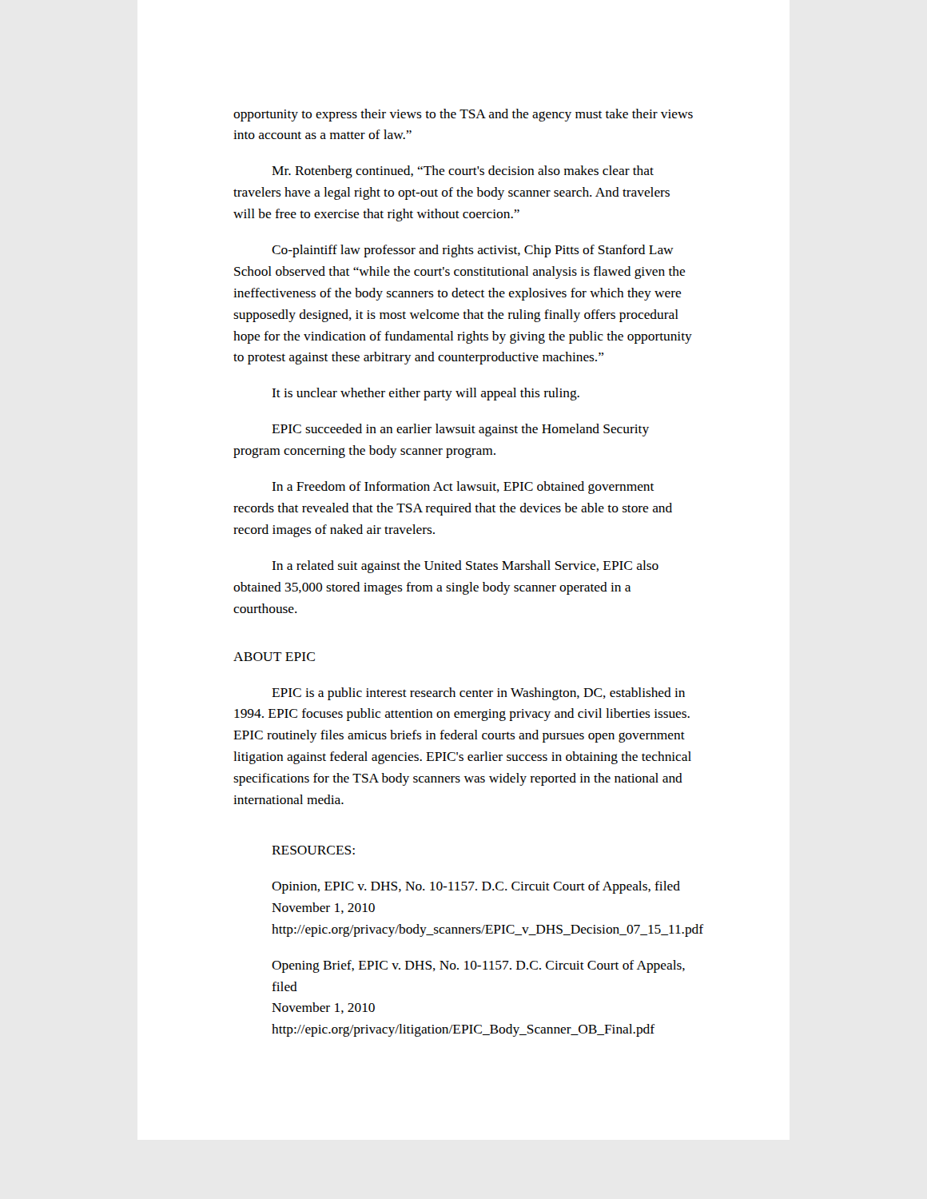opportunity to express their views to the TSA and the agency must take their views into account as a matter of law.”
Mr. Rotenberg continued, “The court's decision also makes clear that travelers have a legal right to opt-out of the body scanner search. And travelers will be free to exercise that right without coercion.”
Co-plaintiff law professor and rights activist, Chip Pitts of Stanford Law School observed that “while the court's constitutional analysis is flawed given the ineffectiveness of the body scanners to detect the explosives for which they were supposedly designed, it is most welcome that the ruling finally offers procedural hope for the vindication of fundamental rights by giving the public the opportunity to protest against these arbitrary and counterproductive machines.”
It is unclear whether either party will appeal this ruling.
EPIC succeeded in an earlier lawsuit against the Homeland Security program concerning the body scanner program.
In a Freedom of Information Act lawsuit, EPIC obtained government records that revealed that the TSA required that the devices be able to store and record images of naked air travelers.
In a related suit against the United States Marshall Service, EPIC also obtained 35,000 stored images from a single body scanner operated in a courthouse.
ABOUT EPIC
EPIC is a public interest research center in Washington, DC, established in 1994. EPIC focuses public attention on emerging privacy and civil liberties issues. EPIC routinely files amicus briefs in federal courts and pursues open government litigation against federal agencies. EPIC's earlier success in obtaining the technical specifications for the TSA body scanners was widely reported in the national and international media.
RESOURCES:
Opinion, EPIC v. DHS, No. 10-1157. D.C. Circuit Court of Appeals, filed November 1, 2010 http://epic.org/privacy/body_scanners/EPIC_v_DHS_Decision_07_15_11.pdf
Opening Brief, EPIC v. DHS, No. 10-1157. D.C. Circuit Court of Appeals, filed November 1, 2010 http://epic.org/privacy/litigation/EPIC_Body_Scanner_OB_Final.pdf